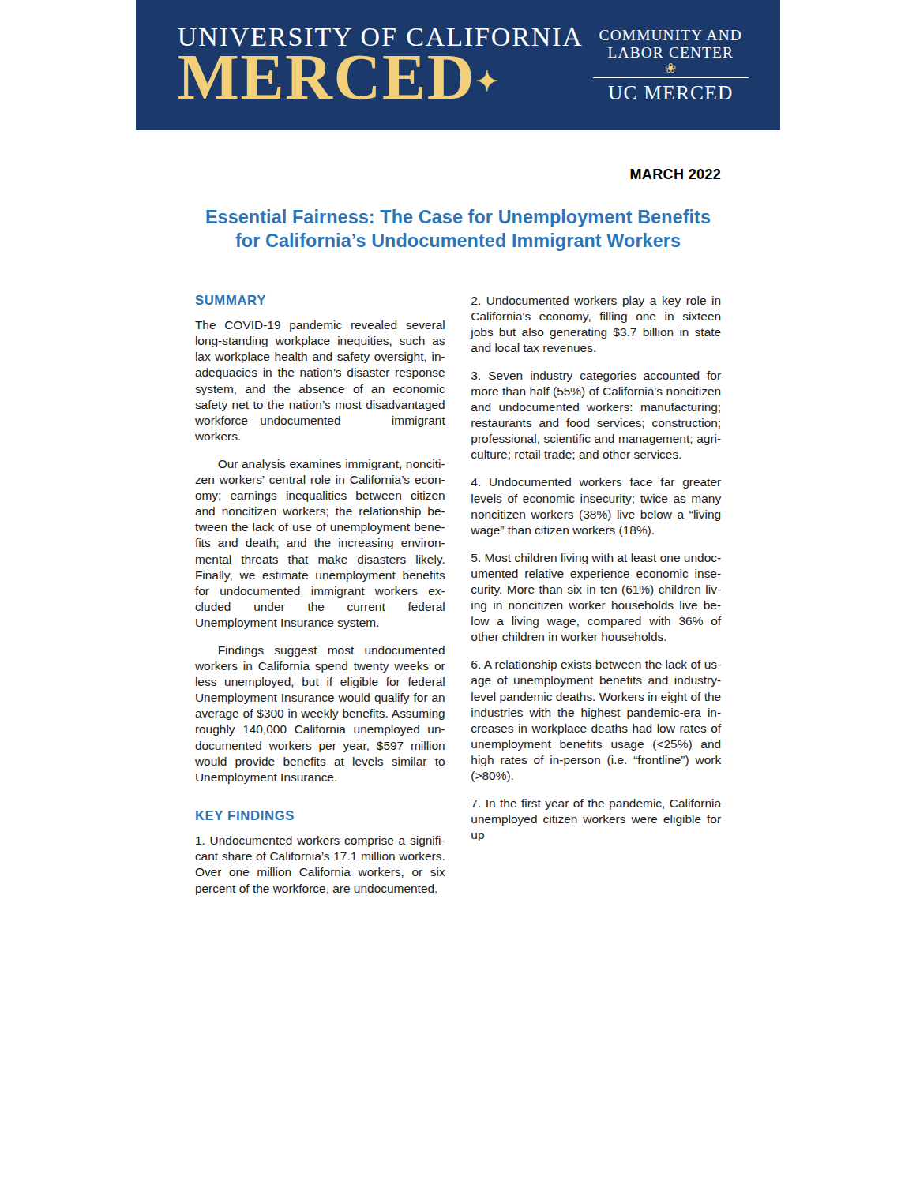UNIVERSITY OF CALIFORNIA
MERCED✦
COMMUNITY AND
LABOR CENTER
❀
UC MERCED
MARCH 2022
Essential Fairness: The Case for Unemployment Benefits
for California’s Undocumented Immigrant Workers
SUMMARY
The COVID-19 pandemic revealed several long-standing workplace inequities, such as lax workplace health and safety oversight, inadequacies in the nation’s disaster response system, and the absence of an economic safety net to the nation’s most disadvantaged workforce—undocumented immigrant workers.
Our analysis examines immigrant, noncitizen workers’ central role in California’s economy; earnings inequalities between citizen and noncitizen workers; the relationship between the lack of use of unemployment benefits and death; and the increasing environmental threats that make disasters likely. Finally, we estimate unemployment benefits for undocumented immigrant workers excluded under the current federal Unemployment Insurance system.
Findings suggest most undocumented workers in California spend twenty weeks or less unemployed, but if eligible for federal Unemployment Insurance would qualify for an average of $300 in weekly benefits. Assuming roughly 140,000 California unemployed undocumented workers per year, $597 million would provide benefits at levels similar to Unemployment Insurance.
KEY FINDINGS
1. Undocumented workers comprise a significant share of California’s 17.1 million workers. Over one million California workers, or six percent of the workforce, are undocumented.
2. Undocumented workers play a key role in California's economy, filling one in sixteen jobs but also generating $3.7 billion in state and local tax revenues.
3. Seven industry categories accounted for more than half (55%) of California's noncitizen and undocumented workers: manufacturing; restaurants and food services; construction; professional, scientific and management; agriculture; retail trade; and other services.
4. Undocumented workers face far greater levels of economic insecurity; twice as many noncitizen workers (38%) live below a “living wage” than citizen workers (18%).
5. Most children living with at least one undocumented relative experience economic insecurity. More than six in ten (61%) children living in noncitizen worker households live below a living wage, compared with 36% of other children in worker households.
6. A relationship exists between the lack of usage of unemployment benefits and industry-level pandemic deaths. Workers in eight of the industries with the highest pandemic-era increases in workplace deaths had low rates of unemployment benefits usage (<25%) and high rates of in-person (i.e. “frontline”) work (>80%).
7. In the first year of the pandemic, California unemployed citizen workers were eligible for up